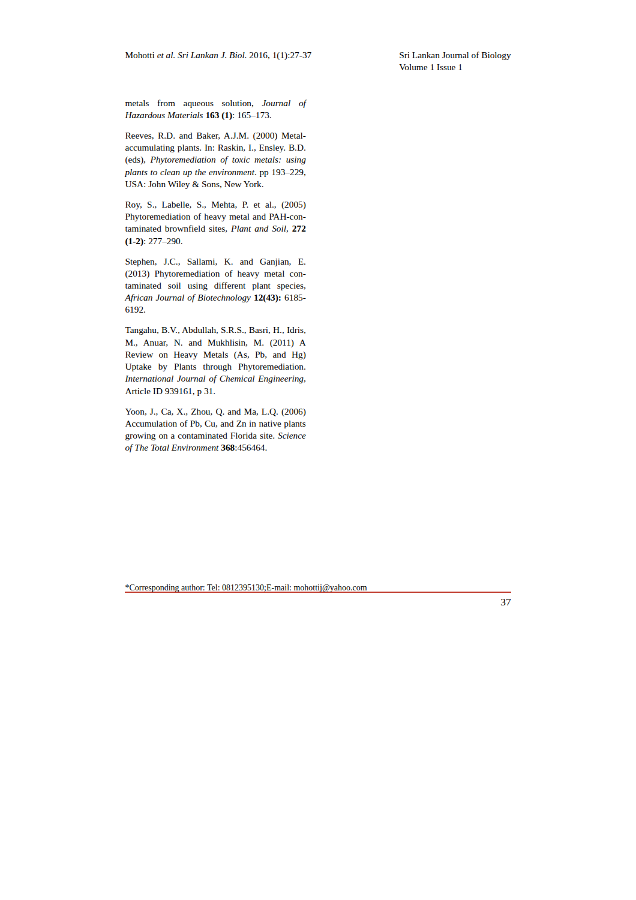Mohotti et al. Sri Lankan J. Biol. 2016, 1(1):27-37
Sri Lankan Journal of Biology
Volume 1 Issue 1
metals from aqueous solution, Journal of Hazardous Materials 163 (1): 165–173.
Reeves, R.D. and Baker, A.J.M. (2000) Metal-accumulating plants. In: Raskin, I., Ensley. B.D. (eds), Phytoremediation of toxic metals: using plants to clean up the environment. pp 193–229, USA: John Wiley & Sons, New York.
Roy, S., Labelle, S., Mehta, P. et al., (2005) Phytoremediation of heavy metal and PAH-contaminated brownfield sites, Plant and Soil, 272 (1-2): 277–290.
Stephen, J.C., Sallami, K. and Ganjian, E. (2013) Phytoremediation of heavy metal contaminated soil using different plant species, African Journal of Biotechnology 12(43): 6185-6192.
Tangahu, B.V., Abdullah, S.R.S., Basri, H., Idris, M., Anuar, N. and Mukhlisin, M. (2011) A Review on Heavy Metals (As, Pb, and Hg) Uptake by Plants through Phytoremediation. International Journal of Chemical Engineering, Article ID 939161, p 31.
Yoon, J., Ca, X., Zhou, Q. and Ma, L.Q. (2006) Accumulation of Pb, Cu, and Zn in native plants growing on a contaminated Florida site. Science of The Total Environment 368:456464.
*Corresponding author: Tel: 0812395130;E-mail: mohottij@yahoo.com
37